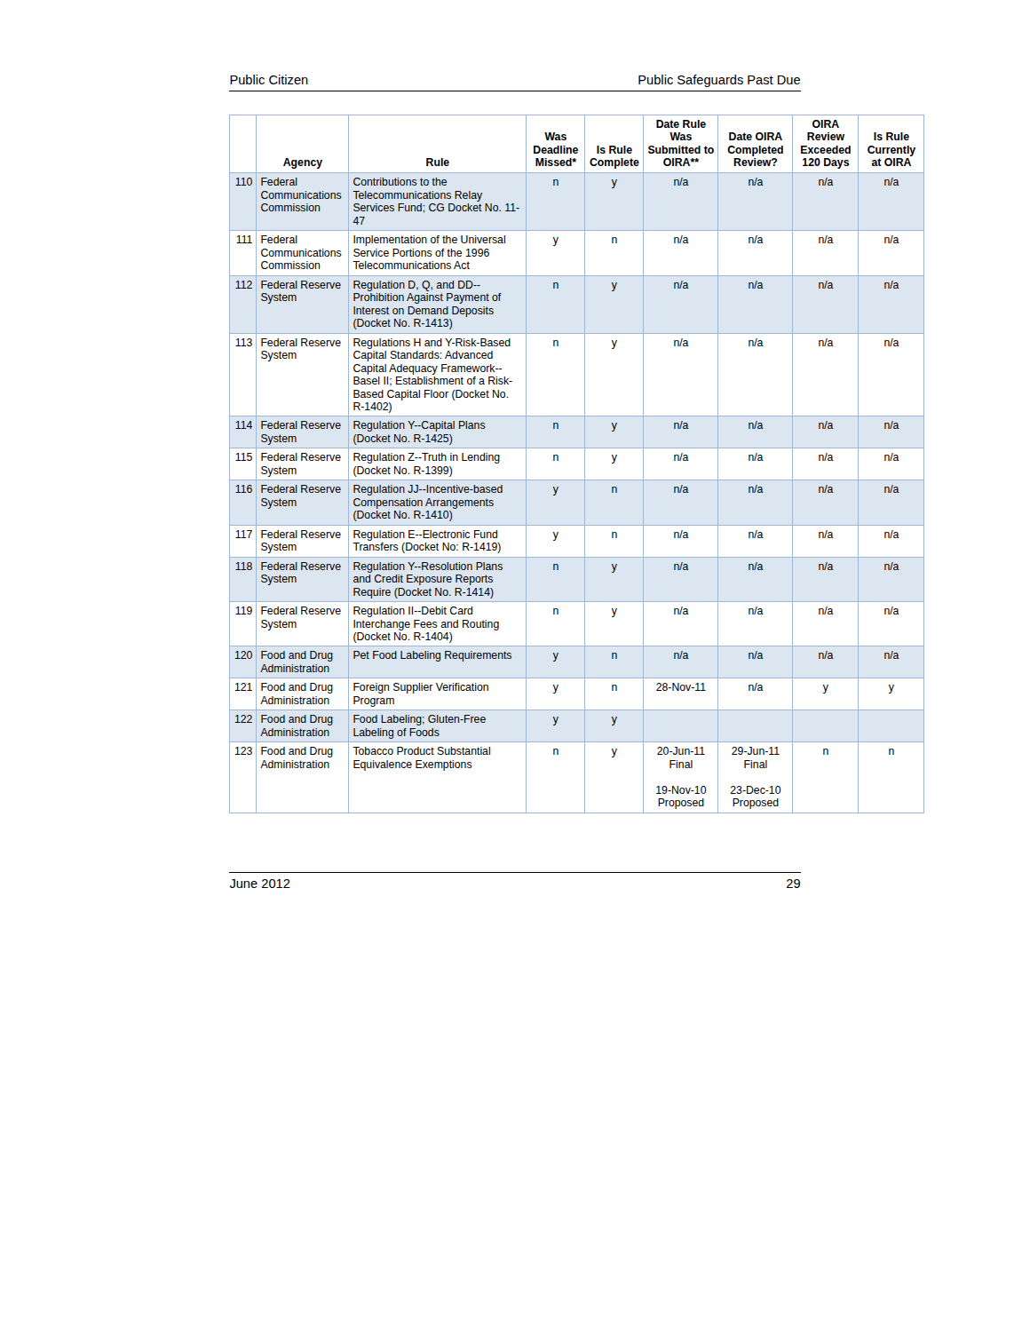Public Citizen Public Safeguards Past Due
| | Agency | Rule | Was Deadline Missed* | Is Rule Complete | Date Rule Was Submitted to OIRA** | Date OIRA Completed Review? | OIRA Review Exceeded 120 Days | Is Rule Currently at OIRA |
| --- | --- | --- | --- | --- | --- | --- | --- | --- |
| 110 | Federal Communications Commission | Contributions to the Telecommunications Relay Services Fund; CG Docket No. 11-47 | n | y | n/a | n/a | n/a | n/a |
| 111 | Federal Communications Commission | Implementation of the Universal Service Portions of the 1996 Telecommunications Act | y | n | n/a | n/a | n/a | n/a |
| 112 | Federal Reserve System | Regulation D, Q, and DD--Prohibition Against Payment of Interest on Demand Deposits (Docket No. R-1413) | n | y | n/a | n/a | n/a | n/a |
| 113 | Federal Reserve System | Regulations H and Y-Risk-Based Capital Standards: Advanced Capital Adequacy Framework--Basel II; Establishment of a Risk-Based Capital Floor (Docket No. R-1402) | n | y | n/a | n/a | n/a | n/a |
| 114 | Federal Reserve System | Regulation Y--Capital Plans (Docket No. R-1425) | n | y | n/a | n/a | n/a | n/a |
| 115 | Federal Reserve System | Regulation Z--Truth in Lending (Docket No. R-1399) | n | y | n/a | n/a | n/a | n/a |
| 116 | Federal Reserve System | Regulation JJ--Incentive-based Compensation Arrangements (Docket No. R-1410) | y | n | n/a | n/a | n/a | n/a |
| 117 | Federal Reserve System | Regulation E--Electronic Fund Transfers (Docket No: R-1419) | y | n | n/a | n/a | n/a | n/a |
| 118 | Federal Reserve System | Regulation Y--Resolution Plans and Credit Exposure Reports Require (Docket No. R-1414) | n | y | n/a | n/a | n/a | n/a |
| 119 | Federal Reserve System | Regulation II--Debit Card Interchange Fees and Routing (Docket No. R-1404) | n | y | n/a | n/a | n/a | n/a |
| 120 | Food and Drug Administration | Pet Food Labeling Requirements | y | n | n/a | n/a | n/a | n/a |
| 121 | Food and Drug Administration | Foreign Supplier Verification Program | y | n | 28-Nov-11 | n/a | y | y |
| 122 | Food and Drug Administration | Food Labeling; Gluten-Free Labeling of Foods | y | y | | | | |
| 123 | Food and Drug Administration | Tobacco Product Substantial Equivalence Exemptions | n | y | 20-Jun-11 Final 19-Nov-10 Proposed | 29-Jun-11 Final 23-Dec-10 Proposed | n | n |
June 2012 29